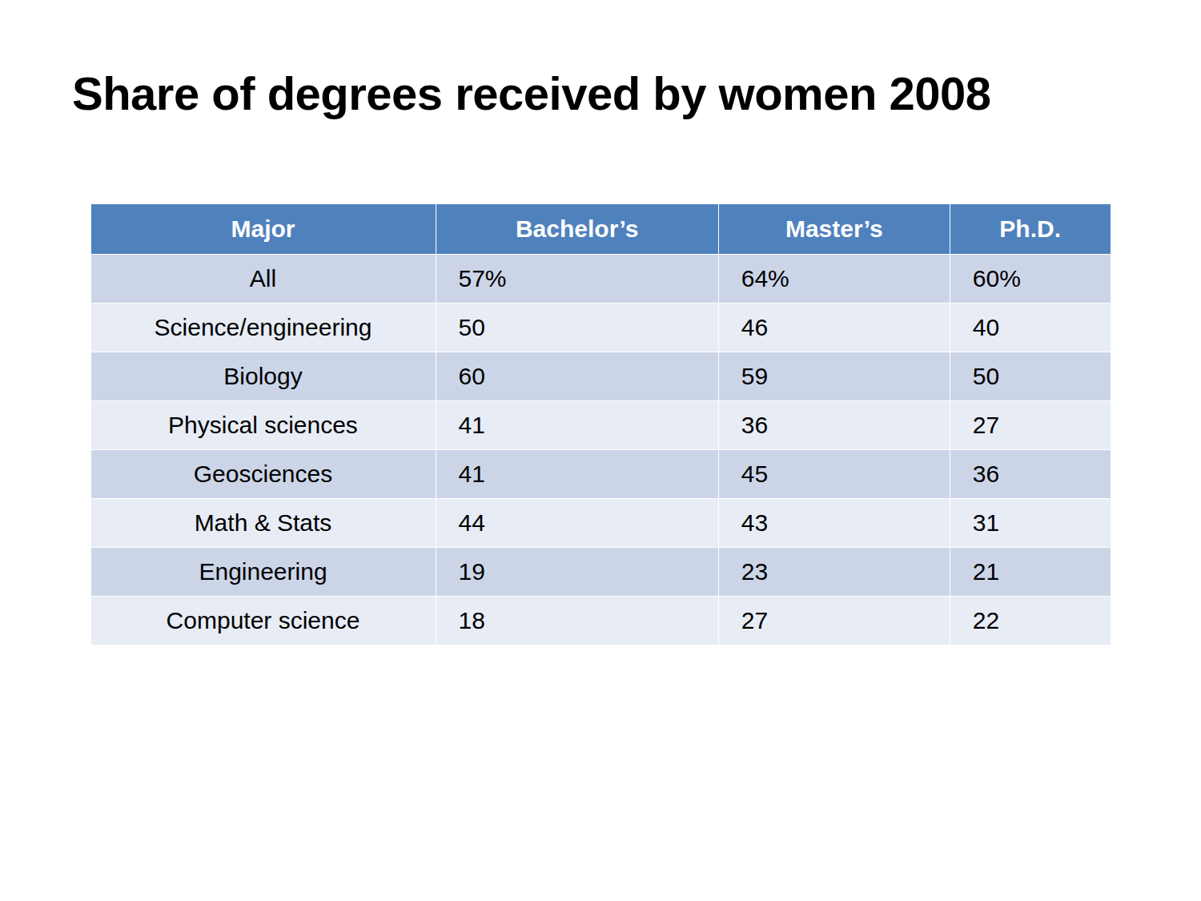Share of degrees received by women 2008
| Major | Bachelor’s | Master’s | Ph.D. |
| --- | --- | --- | --- |
| All | 57% | 64% | 60% |
| Science/engineering | 50 | 46 | 40 |
| Biology | 60 | 59 | 50 |
| Physical sciences | 41 | 36 | 27 |
| Geosciences | 41 | 45 | 36 |
| Math & Stats | 44 | 43 | 31 |
| Engineering | 19 | 23 | 21 |
| Computer science | 18 | 27 | 22 |